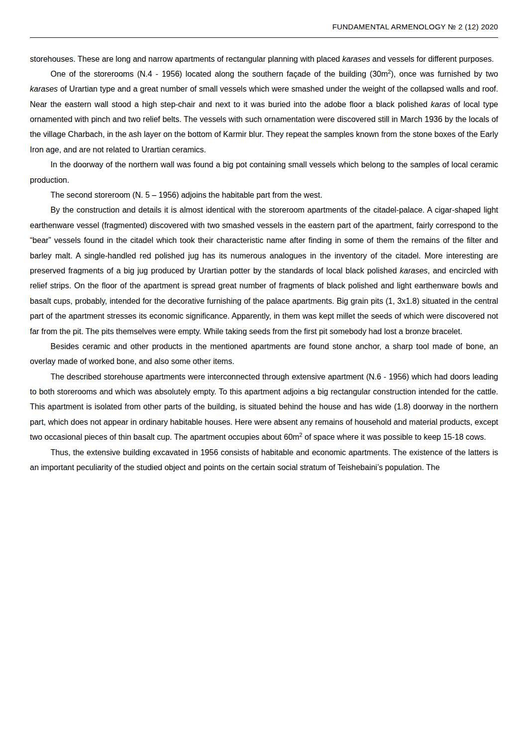FUNDAMENTAL ARMENOLOGY № 2 (12) 2020
storehouses. These are long and narrow apartments of rectangular planning with placed karases and vessels for different purposes.
One of the storerooms (N.4 - 1956) located along the southern façade of the building (30m2), once was furnished by two karases of Urartian type and a great number of small vessels which were smashed under the weight of the collapsed walls and roof. Near the eastern wall stood a high step-chair and next to it was buried into the adobe floor a black polished karas of local type ornamented with pinch and two relief belts. The vessels with such ornamentation were discovered still in March 1936 by the locals of the village Charbach, in the ash layer on the bottom of Karmir blur. They repeat the samples known from the stone boxes of the Early Iron age, and are not related to Urartian ceramics.
In the doorway of the northern wall was found a big pot containing small vessels which belong to the samples of local ceramic production.
The second storeroom (N. 5 – 1956) adjoins the habitable part from the west.
By the construction and details it is almost identical with the storeroom apartments of the citadel-palace. A cigar-shaped light earthenware vessel (fragmented) discovered with two smashed vessels in the eastern part of the apartment, fairly correspond to the “bear” vessels found in the citadel which took their characteristic name after finding in some of them the remains of the filter and barley malt. A single-handled red polished jug has its numerous analogues in the inventory of the citadel. More interesting are preserved fragments of a big jug produced by Urartian potter by the standards of local black polished karases, and encircled with relief strips. On the floor of the apartment is spread great number of fragments of black polished and light earthenware bowls and basalt cups, probably, intended for the decorative furnishing of the palace apartments. Big grain pits (1, 3x1.8) situated in the central part of the apartment stresses its economic significance. Apparently, in them was kept millet the seeds of which were discovered not far from the pit. The pits themselves were empty. While taking seeds from the first pit somebody had lost a bronze bracelet.
Besides ceramic and other products in the mentioned apartments are found stone anchor, a sharp tool made of bone, an overlay made of worked bone, and also some other items.
The described storehouse apartments were interconnected through extensive apartment (N.6 - 1956) which had doors leading to both storerooms and which was absolutely empty. To this apartment adjoins a big rectangular construction intended for the cattle. This apartment is isolated from other parts of the building, is situated behind the house and has wide (1.8) doorway in the northern part, which does not appear in ordinary habitable houses. Here were absent any remains of household and material products, except two occasional pieces of thin basalt cup. The apartment occupies about 60m2 of space where it was possible to keep 15-18 cows.
Thus, the extensive building excavated in 1956 consists of habitable and economic apartments. The existence of the latters is an important peculiarity of the studied object and points on the certain social stratum of Teishebaini’s population. The